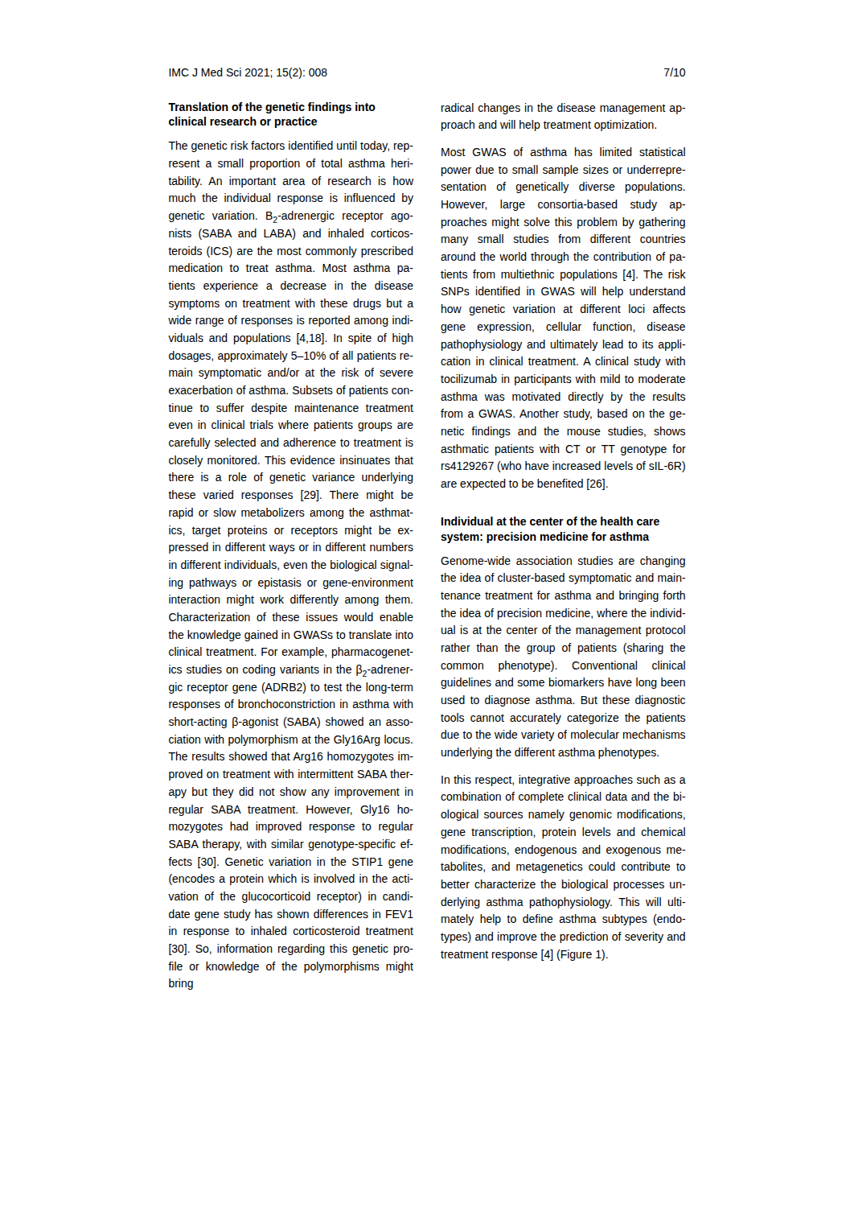IMC J Med Sci 2021; 15(2): 008 7/10
Translation of the genetic findings into clinical research or practice
The genetic risk factors identified until today, represent a small proportion of total asthma heritability. An important area of research is how much the individual response is influenced by genetic variation. B2-adrenergic receptor agonists (SABA and LABA) and inhaled corticosteroids (ICS) are the most commonly prescribed medication to treat asthma. Most asthma patients experience a decrease in the disease symptoms on treatment with these drugs but a wide range of responses is reported among individuals and populations [4,18]. In spite of high dosages, approximately 5–10% of all patients remain symptomatic and/or at the risk of severe exacerbation of asthma. Subsets of patients continue to suffer despite maintenance treatment even in clinical trials where patients groups are carefully selected and adherence to treatment is closely monitored. This evidence insinuates that there is a role of genetic variance underlying these varied responses [29]. There might be rapid or slow metabolizers among the asthmatics, target proteins or receptors might be expressed in different ways or in different numbers in different individuals, even the biological signaling pathways or epistasis or gene-environment interaction might work differently among them. Characterization of these issues would enable the knowledge gained in GWASs to translate into clinical treatment. For example, pharmacogenetics studies on coding variants in the β2-adrenergic receptor gene (ADRB2) to test the long-term responses of bronchoconstriction in asthma with short-acting β-agonist (SABA) showed an association with polymorphism at the Gly16Arg locus. The results showed that Arg16 homozygotes improved on treatment with intermittent SABA therapy but they did not show any improvement in regular SABA treatment. However, Gly16 homozygotes had improved response to regular SABA therapy, with similar genotype-specific effects [30]. Genetic variation in the STIP1 gene (encodes a protein which is involved in the activation of the glucocorticoid receptor) in candidate gene study has shown differences in FEV1 in response to inhaled corticosteroid treatment [30]. So, information regarding this genetic profile or knowledge of the polymorphisms might bring
radical changes in the disease management approach and will help treatment optimization.
Most GWAS of asthma has limited statistical power due to small sample sizes or underrepresentation of genetically diverse populations. However, large consortia-based study approaches might solve this problem by gathering many small studies from different countries around the world through the contribution of patients from multiethnic populations [4]. The risk SNPs identified in GWAS will help understand how genetic variation at different loci affects gene expression, cellular function, disease pathophysiology and ultimately lead to its application in clinical treatment. A clinical study with tocilizumab in participants with mild to moderate asthma was motivated directly by the results from a GWAS. Another study, based on the genetic findings and the mouse studies, shows asthmatic patients with CT or TT genotype for rs4129267 (who have increased levels of sIL-6R) are expected to be benefited [26].
Individual at the center of the health care system: precision medicine for asthma
Genome-wide association studies are changing the idea of cluster-based symptomatic and maintenance treatment for asthma and bringing forth the idea of precision medicine, where the individual is at the center of the management protocol rather than the group of patients (sharing the common phenotype). Conventional clinical guidelines and some biomarkers have long been used to diagnose asthma. But these diagnostic tools cannot accurately categorize the patients due to the wide variety of molecular mechanisms underlying the different asthma phenotypes.
In this respect, integrative approaches such as a combination of complete clinical data and the biological sources namely genomic modifications, gene transcription, protein levels and chemical modifications, endogenous and exogenous metabolites, and metagenetics could contribute to better characterize the biological processes underlying asthma pathophysiology. This will ultimately help to define asthma subtypes (endotypes) and improve the prediction of severity and treatment response [4] (Figure 1).